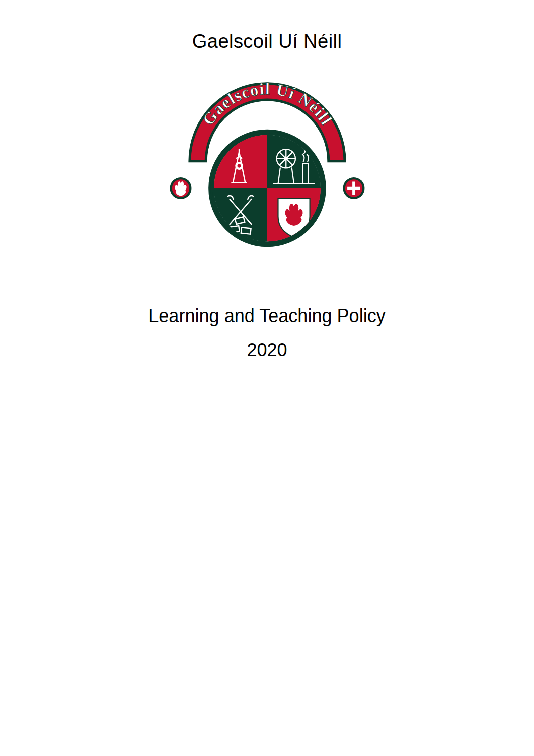Gaelscoil Uí Néill
Gaelscoil Uí Néill
Learning and Teaching Policy 2020